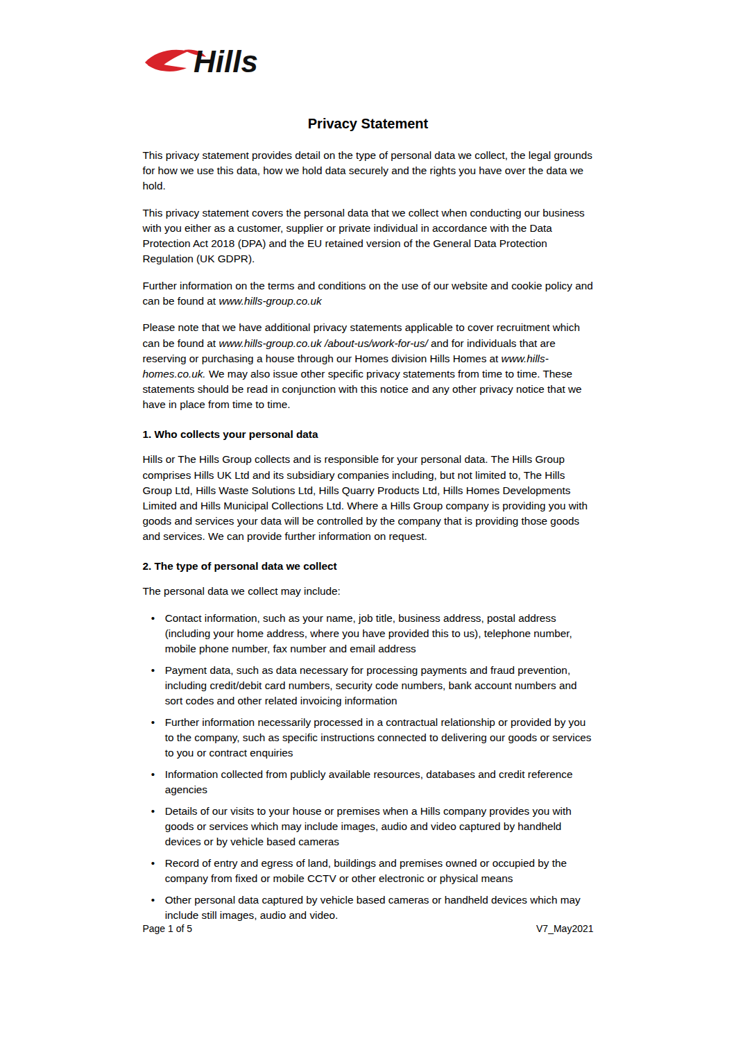Hills
Privacy Statement
This privacy statement provides detail on the type of personal data we collect, the legal grounds for how we use this data, how we hold data securely and the rights you have over the data we hold.
This privacy statement covers the personal data that we collect when conducting our business with you either as a customer, supplier or private individual in accordance with the Data Protection Act 2018 (DPA) and the EU retained version of the General Data Protection Regulation (UK GDPR).
Further information on the terms and conditions on the use of our website and cookie policy and can be found at www.hills-group.co.uk
Please note that we have additional privacy statements applicable to cover recruitment which can be found at www.hills-group.co.uk /about-us/work-for-us/ and for individuals that are reserving or purchasing a house through our Homes division Hills Homes at www.hills-homes.co.uk. We may also issue other specific privacy statements from time to time. These statements should be read in conjunction with this notice and any other privacy notice that we have in place from time to time.
1. Who collects your personal data
Hills or The Hills Group collects and is responsible for your personal data. The Hills Group comprises Hills UK Ltd and its subsidiary companies including, but not limited to, The Hills Group Ltd, Hills Waste Solutions Ltd, Hills Quarry Products Ltd, Hills Homes Developments Limited and Hills Municipal Collections Ltd. Where a Hills Group company is providing you with goods and services your data will be controlled by the company that is providing those goods and services. We can provide further information on request.
2. The type of personal data we collect
The personal data we collect may include:
Contact information, such as your name, job title, business address, postal address (including your home address, where you have provided this to us), telephone number, mobile phone number, fax number and email address
Payment data, such as data necessary for processing payments and fraud prevention, including credit/debit card numbers, security code numbers, bank account numbers and sort codes and other related invoicing information
Further information necessarily processed in a contractual relationship or provided by you to the company, such as specific instructions connected to delivering our goods or services to you or contract enquiries
Information collected from publicly available resources, databases and credit reference agencies
Details of our visits to your house or premises when a Hills company provides you with goods or services which may include images, audio and video captured by handheld devices or by vehicle based cameras
Record of entry and egress of land, buildings and premises owned or occupied by the company from fixed or mobile CCTV or other electronic or physical means
Other personal data captured by vehicle based cameras or handheld devices which may include still images, audio and video.
Page 1 of 5 V7_May2021